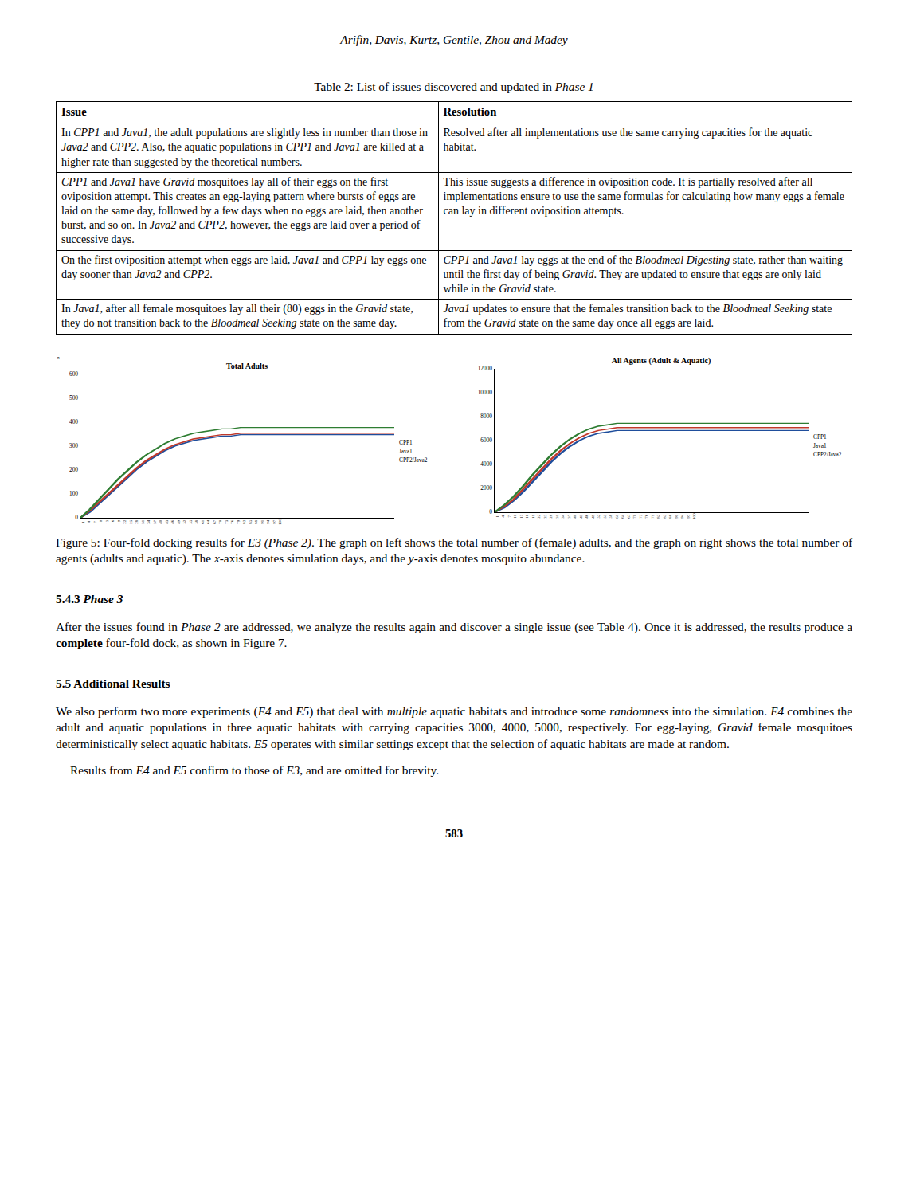Arifin, Davis, Kurtz, Gentile, Zhou and Madey
Table 2: List of issues discovered and updated in Phase 1
| Issue | Resolution |
| --- | --- |
| In CPP1 and Java1 , the adult populations are slightly less in number than those in Java2 and CPP2 . Also, the aquatic populations in CPP1 and Java1 are killed at a higher rate than suggested by the theoretical numbers. | Resolved after all implementations use the same carrying capacities for the aquatic habitat. |
| CPP1 and Java1 have Gravid mosquitoes lay all of their eggs on the first oviposition attempt. This creates an egg-laying pattern where bursts of eggs are laid on the same day, followed by a few days when no eggs are laid, then another burst, and so on. In Java2 and CPP2 , however, the eggs are laid over a period of successive days. | This issue suggests a difference in oviposition code. It is partially resolved after all implementations ensure to use the same formulas for calculating how many eggs a female can lay in different oviposition attempts. |
| On the first oviposition attempt when eggs are laid, Java1 and CPP1 lay eggs one day sooner than Java2 and CPP2 . | CPP1 and Java1 lay eggs at the end of the Bloodmeal Digesting state, rather than waiting until the first day of being Gravid . They are updated to ensure that eggs are only laid while in the Gravid state. |
| In Java1 , after all female mosquitoes lay all their (80) eggs in the Gravid state, they do not transition back to the Bloodmeal Seeking state on the same day. | Java1 updates to ensure that the females transition back to the Bloodmeal Seeking state from the Gravid state on the same day once all eggs are laid. |
n
Total Adults
600 500 400 300 200 100 0
147101316192225283134374043464952555861646770737679828588919497100
CPP1
Java1
CPP2/Java2
All Agents (Adult & Aquatic)
12000 10000 8000 6000 4000 2000 0
147101316192225283134374043464952555861646770737679828588919497100
CPP1
Java1
CPP2/Java2
Figure 5: Four-fold docking results for E3 (Phase 2). The graph on left shows the total number of (female) adults, and the graph on right shows the total number of agents (adults and aquatic). The x-axis denotes simulation days, and the y-axis denotes mosquito abundance.
5.4.3 Phase 3
After the issues found in Phase 2 are addressed, we analyze the results again and discover a single issue (see Table 4). Once it is addressed, the results produce a complete four-fold dock, as shown in Figure 7.
5.5 Additional Results
We also perform two more experiments (E4 and E5) that deal with multiple aquatic habitats and introduce some randomness into the simulation. E4 combines the adult and aquatic populations in three aquatic habitats with carrying capacities 3000, 4000, 5000, respectively. For egg-laying, Gravid female mosquitoes deterministically select aquatic habitats. E5 operates with similar settings except that the selection of aquatic habitats are made at random.
Results from E4 and E5 confirm to those of E3, and are omitted for brevity.
583